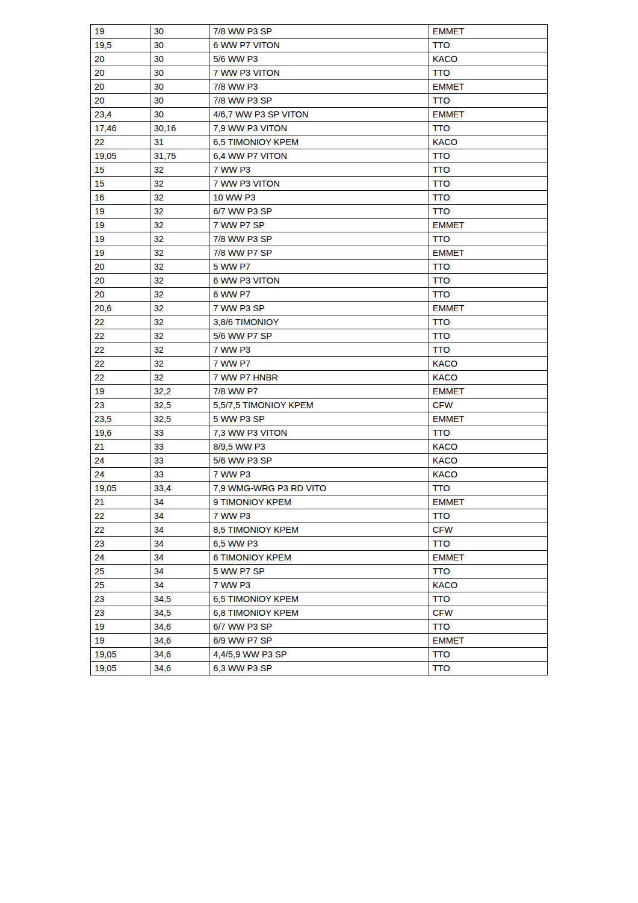| 19 | 30 | 7/8 WW P3 SP | EMMET |
| 19,5 | 30 | 6 WW P7 VITON | TTO |
| 20 | 30 | 5/6 WW P3 | KACO |
| 20 | 30 | 7 WW P3 VITON | TTO |
| 20 | 30 | 7/8 WW P3 | EMMET |
| 20 | 30 | 7/8 WW P3 SP | TTO |
| 23,4 | 30 | 4/6,7 WW P3 SP VITON | EMMET |
| 17,46 | 30,16 | 7,9 WW P3 VITON | TTO |
| 22 | 31 | 6,5 TIMONIOY KPEM | KACO |
| 19,05 | 31,75 | 6,4 WW P7 VITON | TTO |
| 15 | 32 | 7 WW P3 | TTO |
| 15 | 32 | 7 WW P3 VITON | TTO |
| 16 | 32 | 10 WW P3 | TTO |
| 19 | 32 | 6/7 WW P3 SP | TTO |
| 19 | 32 | 7 WW P7 SP | EMMET |
| 19 | 32 | 7/8 WW P3 SP | TTO |
| 19 | 32 | 7/8 WW P7 SP | EMMET |
| 20 | 32 | 5 WW P7 | TTO |
| 20 | 32 | 6 WW P3 VITON | TTO |
| 20 | 32 | 6 WW P7 | TTO |
| 20,6 | 32 | 7 WW P3 SP | EMMET |
| 22 | 32 | 3,8/6 TIMONIOY | TTO |
| 22 | 32 | 5/6 WW P7 SP | TTO |
| 22 | 32 | 7 WW P3 | TTO |
| 22 | 32 | 7 WW P7 | KACO |
| 22 | 32 | 7 WW P7 HNBR | KACO |
| 19 | 32,2 | 7/8 WW P7 | EMMET |
| 23 | 32,5 | 5,5/7,5 TIMONIOY KPEM | CFW |
| 23,5 | 32,5 | 5 WW P3 SP | EMMET |
| 19,6 | 33 | 7,3 WW P3 VITON | TTO |
| 21 | 33 | 8/9,5 WW P3 | KACO |
| 24 | 33 | 5/6 WW P3 SP | KACO |
| 24 | 33 | 7 WW P3 | KACO |
| 19,05 | 33,4 | 7,9 WMG-WRG P3 RD VITO | TTO |
| 21 | 34 | 9 TIMONIOY KPEM | EMMET |
| 22 | 34 | 7 WW P3 | TTO |
| 22 | 34 | 8,5 TIMONIOY KPEM | CFW |
| 23 | 34 | 6,5 WW P3 | TTO |
| 24 | 34 | 6 TIMONIOY KPEM | EMMET |
| 25 | 34 | 5 WW P7 SP | TTO |
| 25 | 34 | 7 WW P3 | KACO |
| 23 | 34,5 | 6,5 TIMONIOY KPEM | TTO |
| 23 | 34,5 | 6,8 TIMONIOY KPEM | CFW |
| 19 | 34,6 | 6/7 WW P3 SP | TTO |
| 19 | 34,6 | 6/9 WW P7 SP | EMMET |
| 19,05 | 34,6 | 4,4/5,9 WW P3 SP | TTO |
| 19,05 | 34,6 | 6,3 WW P3 SP | TTO |